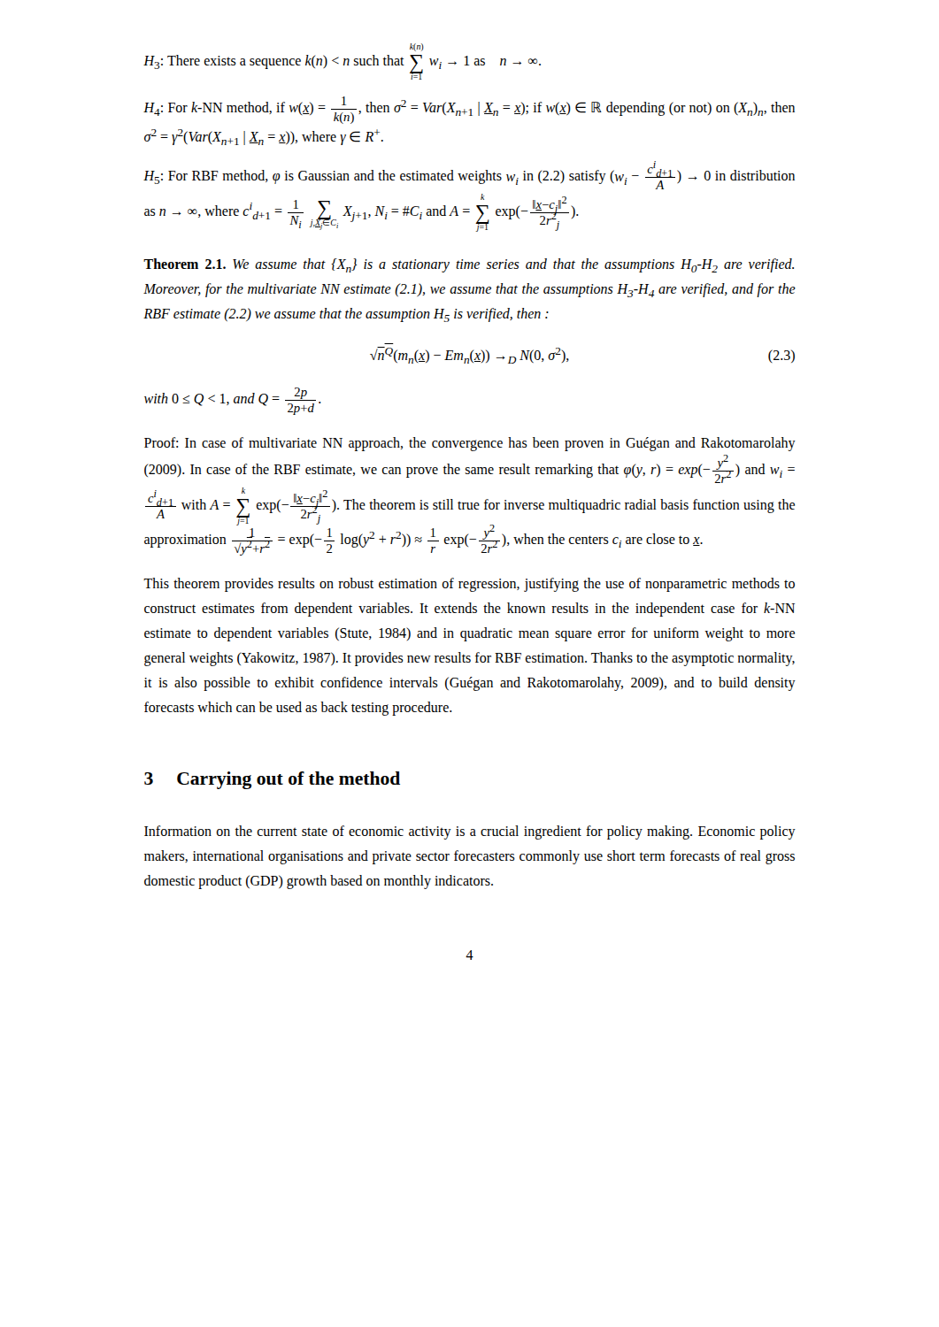H3: There exists a sequence k(n) < n such that k(n)∑i=1 wi → 1 as n → ∞.
H4: For k-NN method, if w(x) = 1 k(n), then σ2 = Var(Xn+1 | Xn = x); if w(x) ∈ ℝ depending (or not) on (Xn)n, then σ2 = γ2(Var(Xn+1 | Xn = x)), where γ ∈ R+.
H5: For RBF method, φ is Gaussian and the estimated weights wi in (2.2) satisfy (wi − cid+1 A) → 0 in distribution as n → ∞, where cid+1 = 1 Ni ∑j,Xj∈Ci Xj+1, Ni = #Ci and A = k∑j=1 exp(−‖x−cj‖22r2j).
Theorem 2.1. We assume that {Xn} is a stationary time series and that the assumptions H0-H2 are verified. Moreover, for the multivariate NN estimate (2.1), we assume that the assumptions H3-H4 are verified, and for the RBF estimate (2.2) we assume that the assumption H5 is verified, then :
√nQ(mn(x) − Emn(x)) →D N(0, σ2), (2.3)
with 0 ≤ Q < 1, and Q = 2p 2p+d.
Proof: In case of multivariate NN approach, the convergence has been proven in Guégan and Rakotomarolahy (2009). In case of the RBF estimate, we can prove the same result remarking that φ(y, r) = exp(−y22r2) and wi = cid+1 A with A = k∑j=1 exp(−‖x−cj‖22r2j). The theorem is still true for inverse multiquadric radial basis function using the approximation 1√y2+r2 = exp(−12 log(y2 + r2)) ≈ 1 r exp(−y22r2), when the centers ci are close to x.
This theorem provides results on robust estimation of regression, justifying the use of nonparametric methods to construct estimates from dependent variables. It extends the known results in the independent case for k-NN estimate to dependent variables (Stute, 1984) and in quadratic mean square error for uniform weight to more general weights (Yakowitz, 1987). It provides new results for RBF estimation. Thanks to the asymptotic normality, it is also possible to exhibit confidence intervals (Guégan and Rakotomarolahy, 2009), and to build density forecasts which can be used as back testing procedure.
3 Carrying out of the method
Information on the current state of economic activity is a crucial ingredient for policy making. Economic policy makers, international organisations and private sector forecasters commonly use short term forecasts of real gross domestic product (GDP) growth based on monthly indicators.
4